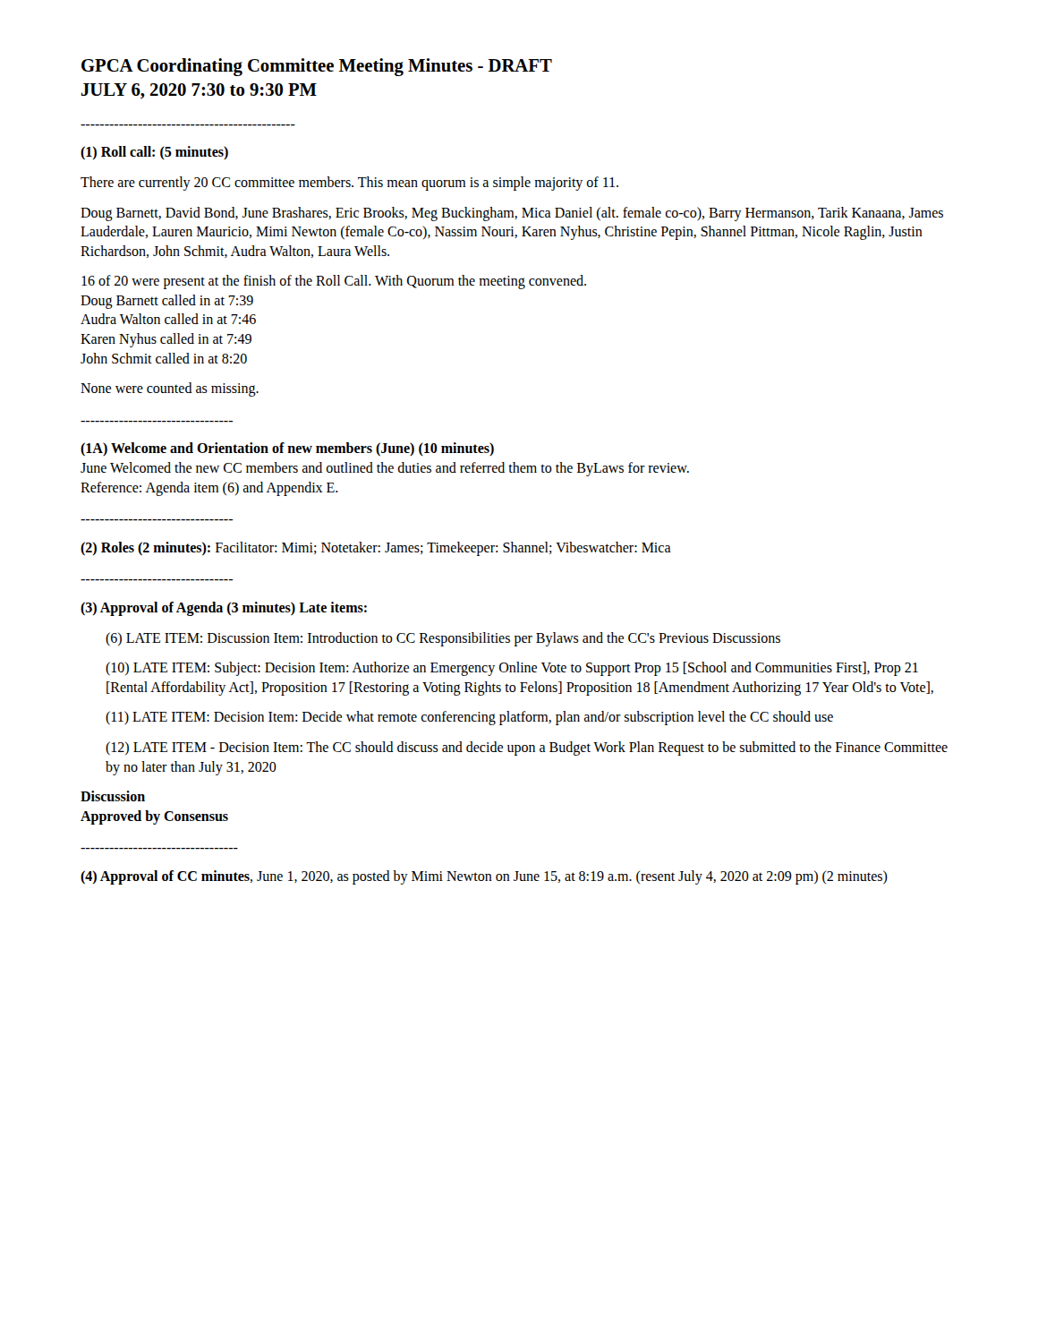GPCA Coordinating Committee Meeting Minutes - DRAFT
JULY 6, 2020 7:30 to 9:30 PM
---------------------------------------------
(1) Roll call: (5 minutes)
There are currently 20 CC committee members. This mean quorum is a simple majority of 11.
Doug Barnett, David Bond, June Brashares, Eric Brooks, Meg Buckingham, Mica Daniel (alt. female co-co), Barry Hermanson, Tarik Kanaana, James Lauderdale, Lauren Mauricio, Mimi Newton (female Co-co), Nassim Nouri, Karen Nyhus, Christine Pepin, Shannel Pittman, Nicole Raglin, Justin Richardson, John Schmit, Audra Walton, Laura Wells.
16 of 20 were present at the finish of the Roll Call. With Quorum the meeting convened.
Doug Barnett called in at 7:39
Audra Walton called in at 7:46
Karen Nyhus called in at 7:49
John Schmit called in at 8:20
None were counted as missing.
--------------------------------
(1A) Welcome and Orientation of new members (June) (10 minutes)
June Welcomed the new CC members and outlined the duties and referred them to the ByLaws for review.
Reference: Agenda item (6) and Appendix E.
--------------------------------
(2) Roles (2 minutes): Facilitator: Mimi; Notetaker: James; Timekeeper: Shannel; Vibeswatcher: Mica
--------------------------------
(3) Approval of Agenda (3 minutes) Late items:
(6) LATE ITEM: Discussion Item: Introduction to CC Responsibilities per Bylaws and the CC's Previous Discussions
(10) LATE ITEM: Subject: Decision Item: Authorize an Emergency Online Vote to Support Prop 15 [School and Communities First], Prop 21 [Rental Affordability Act], Proposition 17 [Restoring a Voting Rights to Felons] Proposition 18 [Amendment Authorizing 17 Year Old's to Vote],
(11) LATE ITEM: Decision Item: Decide what remote conferencing platform, plan and/or subscription level the CC should use
(12) LATE ITEM - Decision Item: The CC should discuss and decide upon a Budget Work Plan Request to be submitted to the Finance Committee by no later than July 31, 2020
Discussion
Approved by Consensus
---------------------------------
(4) Approval of CC minutes, June 1, 2020, as posted by Mimi Newton on June 15, at 8:19 a.m. (resent July 4, 2020 at 2:09 pm) (2 minutes)